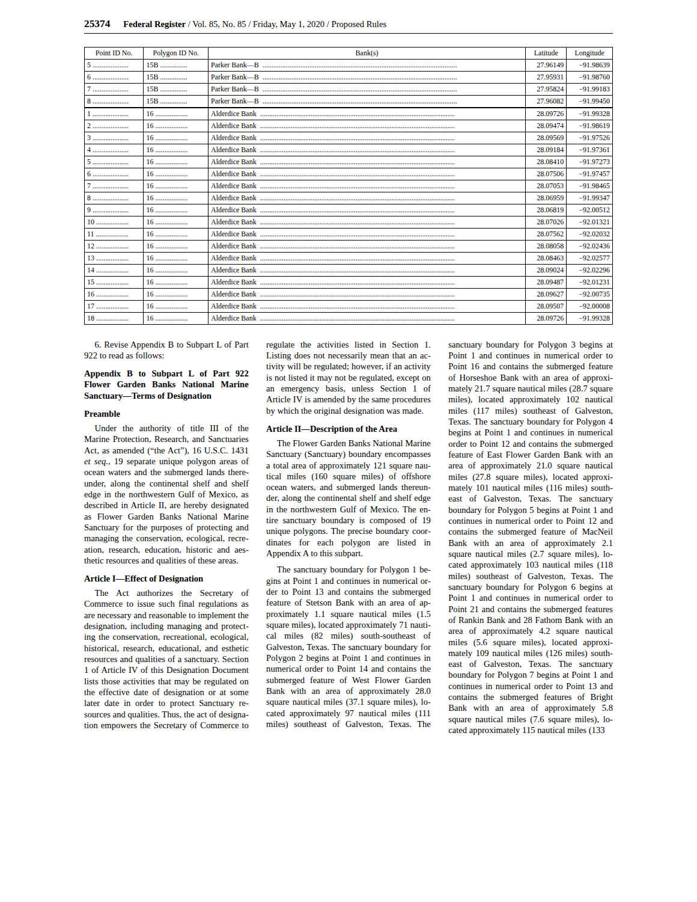25374 Federal Register / Vol. 85, No. 85 / Friday, May 1, 2020 / Proposed Rules
| Point ID No. | Polygon ID No. | Bank(s) | Latitude | Longitude |
| --- | --- | --- | --- | --- |
| 5 .................... | 15B ............... | Parker Bank—B ............................................................................................................ | 27.96149 | −91.98639 |
| 6 .................... | 15B ............... | Parker Bank—B ............................................................................................................ | 27.95931 | −91.98760 |
| 7 .................... | 15B ............... | Parker Bank—B ............................................................................................................ | 27.95824 | −91.99183 |
| 8 .................... | 15B ............... | Parker Bank—B ............................................................................................................ | 27.96082 | −91.99450 |
| 1 .................... | 16 .................. | Alderdice Bank ............................................................................................................ | 28.09726 | −91.99328 |
| 2 .................... | 16 .................. | Alderdice Bank ............................................................................................................ | 28.09474 | −91.98619 |
| 3 .................... | 16 .................. | Alderdice Bank ............................................................................................................ | 28.09569 | −91.97526 |
| 4 .................... | 16 .................. | Alderdice Bank ............................................................................................................ | 28.09184 | −91.97361 |
| 5 .................... | 16 .................. | Alderdice Bank ............................................................................................................ | 28.08410 | −91.97273 |
| 6 .................... | 16 .................. | Alderdice Bank ............................................................................................................ | 28.07506 | −91.97457 |
| 7 .................... | 16 .................. | Alderdice Bank ............................................................................................................ | 28.07053 | −91.98465 |
| 8 .................... | 16 .................. | Alderdice Bank ............................................................................................................ | 28.06959 | −91.99347 |
| 9 .................... | 16 .................. | Alderdice Bank ............................................................................................................ | 28.06819 | −92.00512 |
| 10 .................. | 16 .................. | Alderdice Bank ............................................................................................................ | 28.07026 | −92.01321 |
| 11 .................. | 16 .................. | Alderdice Bank ............................................................................................................ | 28.07562 | −92.02032 |
| 12 .................. | 16 .................. | Alderdice Bank ............................................................................................................ | 28.08058 | −92.02436 |
| 13 .................. | 16 .................. | Alderdice Bank ............................................................................................................ | 28.08463 | −92.02577 |
| 14 .................. | 16 .................. | Alderdice Bank ............................................................................................................ | 28.09024 | −92.02296 |
| 15 .................. | 16 .................. | Alderdice Bank ............................................................................................................ | 28.09487 | −92.01231 |
| 16 .................. | 16 .................. | Alderdice Bank ............................................................................................................ | 28.09627 | −92.00735 |
| 17 .................. | 16 .................. | Alderdice Bank ............................................................................................................ | 28.09507 | −92.00008 |
| 18 .................. | 16 .................. | Alderdice Bank ............................................................................................................ | 28.09726 | −91.99328 |
6. Revise Appendix B to Subpart L of Part 922 to read as follows:
Appendix B to Subpart L of Part 922 Flower Garden Banks National Marine Sanctuary—Terms of Designation
Preamble
Under the authority of title III of the Marine Protection, Research, and Sanctuaries Act, as amended (“the Act”), 16 U.S.C. 1431 et seq., 19 separate unique polygon areas of ocean waters and the submerged lands thereunder, along the continental shelf and shelf edge in the northwestern Gulf of Mexico, as described in Article II, are hereby designated as Flower Garden Banks National Marine Sanctuary for the purposes of protecting and managing the conservation, ecological, recreation, research, education, historic and aesthetic resources and qualities of these areas.
Article I—Effect of Designation
The Act authorizes the Secretary of Commerce to issue such final regulations as are necessary and reasonable to implement the designation, including managing and protecting the conservation, recreational, ecological, historical, research, educational, and esthetic resources and qualities of a sanctuary. Section 1 of Article IV of this Designation Document lists those activities that may be regulated on the effective date of designation or at some later date in order to protect Sanctuary resources and qualities. Thus, the act of designation empowers the Secretary of Commerce to regulate the activities listed in Section 1. Listing does not necessarily mean that an activity will be regulated; however, if an activity is not listed it may not be regulated, except on an emergency basis, unless Section 1 of Article IV is amended by the same procedures by which the original designation was made.
Article II—Description of the Area
The Flower Garden Banks National Marine Sanctuary (Sanctuary) boundary encompasses a total area of approximately 121 square nautical miles (160 square miles) of offshore ocean waters, and submerged lands thereunder, along the continental shelf and shelf edge in the northwestern Gulf of Mexico. The entire sanctuary boundary is composed of 19 unique polygons. The precise boundary coordinates for each polygon are listed in Appendix A to this subpart.
The sanctuary boundary for Polygon 1 begins at Point 1 and continues in numerical order to Point 13 and contains the submerged feature of Stetson Bank with an area of approximately 1.1 square nautical miles (1.5 square miles), located approximately 71 nautical miles (82 miles) south-southeast of Galveston, Texas. The sanctuary boundary for Polygon 2 begins at Point 1 and continues in numerical order to Point 14 and contains the submerged feature of West Flower Garden Bank with an area of approximately 28.0 square nautical miles (37.1 square miles), located approximately 97 nautical miles (111 miles) southeast of Galveston, Texas. The sanctuary boundary for Polygon 3 begins at Point 1 and continues in numerical order to Point 16 and contains the submerged feature of Horseshoe Bank with an area of approximately 21.7 square nautical miles (28.7 square miles), located approximately 102 nautical miles (117 miles) southeast of Galveston, Texas. The sanctuary boundary for Polygon 4 begins at Point 1 and continues in numerical order to Point 12 and contains the submerged feature of East Flower Garden Bank with an area of approximately 21.0 square nautical miles (27.8 square miles), located approximately 101 nautical miles (116 miles) southeast of Galveston, Texas. The sanctuary boundary for Polygon 5 begins at Point 1 and continues in numerical order to Point 12 and contains the submerged feature of MacNeil Bank with an area of approximately 2.1 square nautical miles (2.7 square miles), located approximately 103 nautical miles (118 miles) southeast of Galveston, Texas. The sanctuary boundary for Polygon 6 begins at Point 1 and continues in numerical order to Point 21 and contains the submerged features of Rankin Bank and 28 Fathom Bank with an area of approximately 4.2 square nautical miles (5.6 square miles), located approximately 109 nautical miles (126 miles) southeast of Galveston, Texas. The sanctuary boundary for Polygon 7 begins at Point 1 and continues in numerical order to Point 13 and contains the submerged features of Bright Bank with an area of approximately 5.8 square nautical miles (7.6 square miles), located approximately 115 nautical miles (133